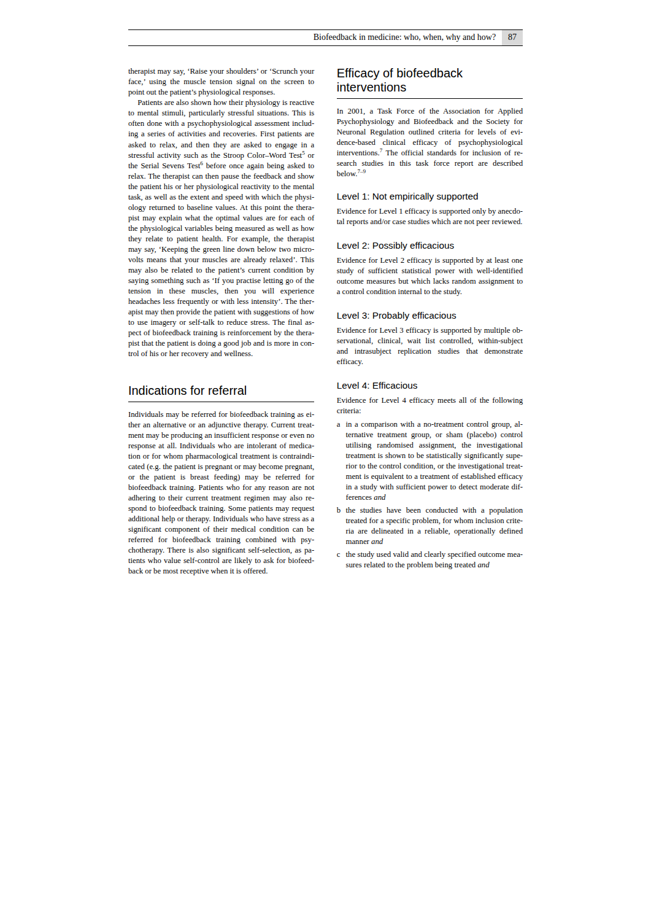Biofeedback in medicine: who, when, why and how?
87
therapist may say, ‘Raise your shoulders’ or ‘Scrunch your face,’ using the muscle tension signal on the screen to point out the patient’s physiological responses.
Patients are also shown how their physiology is reactive to mental stimuli, particularly stressful situations. This is often done with a psychophysiological assessment including a series of activities and recoveries. First patients are asked to relax, and then they are asked to engage in a stressful activity such as the Stroop Color–Word Test5 or the Serial Sevens Test6 before once again being asked to relax. The therapist can then pause the feedback and show the patient his or her physiological reactivity to the mental task, as well as the extent and speed with which the physiology returned to baseline values. At this point the therapist may explain what the optimal values are for each of the physiological variables being measured as well as how they relate to patient health. For example, the therapist may say, ‘Keeping the green line down below two microvolts means that your muscles are already relaxed’. This may also be related to the patient’s current condition by saying something such as ‘If you practise letting go of the tension in these muscles, then you will experience headaches less frequently or with less intensity’. The therapist may then provide the patient with suggestions of how to use imagery or self-talk to reduce stress. The final aspect of biofeedback training is reinforcement by the therapist that the patient is doing a good job and is more in control of his or her recovery and wellness.
Indications for referral
Individuals may be referred for biofeedback training as either an alternative or an adjunctive therapy. Current treatment may be producing an insufficient response or even no response at all. Individuals who are intolerant of medication or for whom pharmacological treatment is contraindicated (e.g. the patient is pregnant or may become pregnant, or the patient is breast feeding) may be referred for biofeedback training. Patients who for any reason are not adhering to their current treatment regimen may also respond to biofeedback training. Some patients may request additional help or therapy. Individuals who have stress as a significant component of their medical condition can be referred for biofeedback training combined with psychotherapy. There is also significant self-selection, as patients who value self-control are likely to ask for biofeedback or be most receptive when it is offered.
Efficacy of biofeedback interventions
In 2001, a Task Force of the Association for Applied Psychophysiology and Biofeedback and the Society for Neuronal Regulation outlined criteria for levels of evidence-based clinical efficacy of psychophysiological interventions.7 The official standards for inclusion of research studies in this task force report are described below.7–9
Level 1: Not empirically supported
Evidence for Level 1 efficacy is supported only by anecdotal reports and/or case studies which are not peer reviewed.
Level 2: Possibly efficacious
Evidence for Level 2 efficacy is supported by at least one study of sufficient statistical power with well-identified outcome measures but which lacks random assignment to a control condition internal to the study.
Level 3: Probably efficacious
Evidence for Level 3 efficacy is supported by multiple observational, clinical, wait list controlled, within-subject and intrasubject replication studies that demonstrate efficacy.
Level 4: Efficacious
Evidence for Level 4 efficacy meets all of the following criteria:
in a comparison with a no-treatment control group, alternative treatment group, or sham (placebo) control utilising randomised assignment, the investigational treatment is shown to be statistically significantly superior to the control condition, or the investigational treatment is equivalent to a treatment of established efficacy in a study with sufficient power to detect moderate differences and
the studies have been conducted with a population treated for a specific problem, for whom inclusion criteria are delineated in a reliable, operationally defined manner and
the study used valid and clearly specified outcome measures related to the problem being treated and